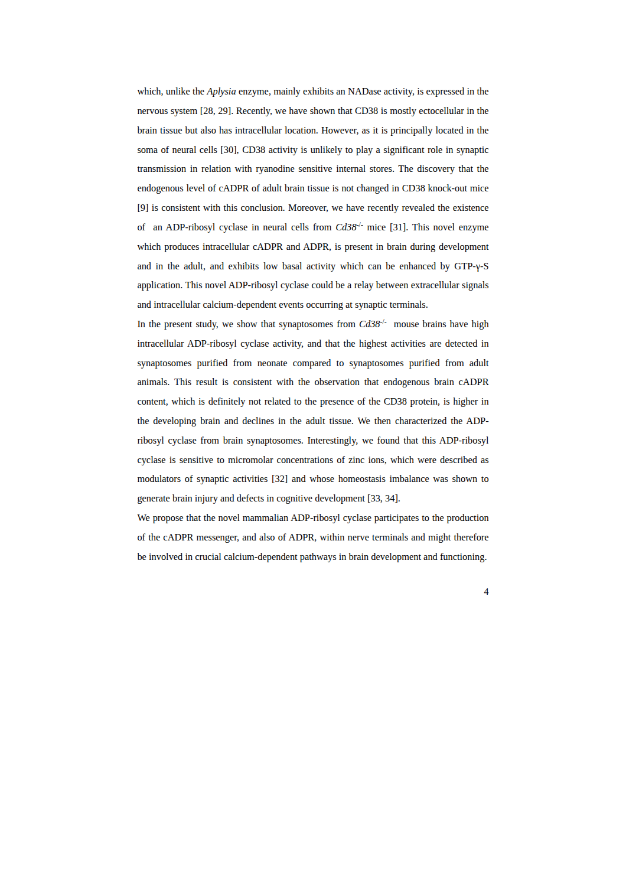which, unlike the Aplysia enzyme, mainly exhibits an NADase activity, is expressed in the nervous system [28, 29]. Recently, we have shown that CD38 is mostly ectocellular in the brain tissue but also has intracellular location. However, as it is principally located in the soma of neural cells [30], CD38 activity is unlikely to play a significant role in synaptic transmission in relation with ryanodine sensitive internal stores. The discovery that the endogenous level of cADPR of adult brain tissue is not changed in CD38 knock-out mice [9] is consistent with this conclusion. Moreover, we have recently revealed the existence of an ADP-ribosyl cyclase in neural cells from Cd38-/- mice [31]. This novel enzyme which produces intracellular cADPR and ADPR, is present in brain during development and in the adult, and exhibits low basal activity which can be enhanced by GTP-γ-S application. This novel ADP-ribosyl cyclase could be a relay between extracellular signals and intracellular calcium-dependent events occurring at synaptic terminals.
In the present study, we show that synaptosomes from Cd38-/- mouse brains have high intracellular ADP-ribosyl cyclase activity, and that the highest activities are detected in synaptosomes purified from neonate compared to synaptosomes purified from adult animals. This result is consistent with the observation that endogenous brain cADPR content, which is definitely not related to the presence of the CD38 protein, is higher in the developing brain and declines in the adult tissue. We then characterized the ADP-ribosyl cyclase from brain synaptosomes. Interestingly, we found that this ADP-ribosyl cyclase is sensitive to micromolar concentrations of zinc ions, which were described as modulators of synaptic activities [32] and whose homeostasis imbalance was shown to generate brain injury and defects in cognitive development [33, 34].
We propose that the novel mammalian ADP-ribosyl cyclase participates to the production of the cADPR messenger, and also of ADPR, within nerve terminals and might therefore be involved in crucial calcium-dependent pathways in brain development and functioning.
4